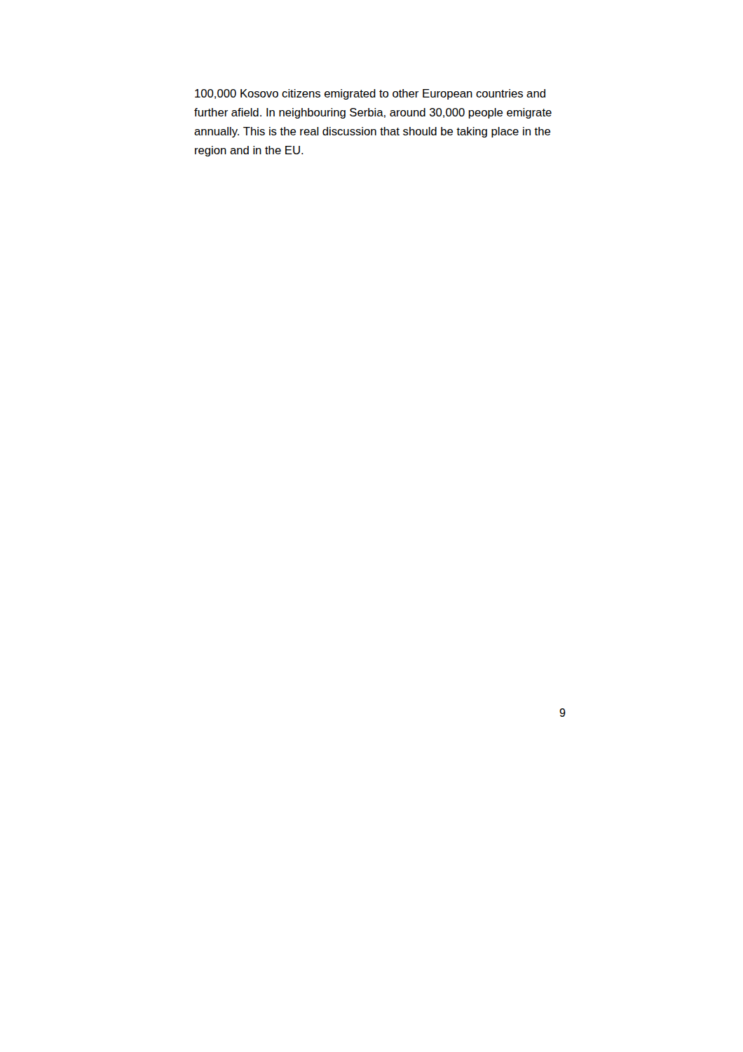100,000 Kosovo citizens emigrated to other European countries and further afield. In neighbouring Serbia, around 30,000 people emigrate annually. This is the real discussion that should be taking place in the region and in the EU.
9